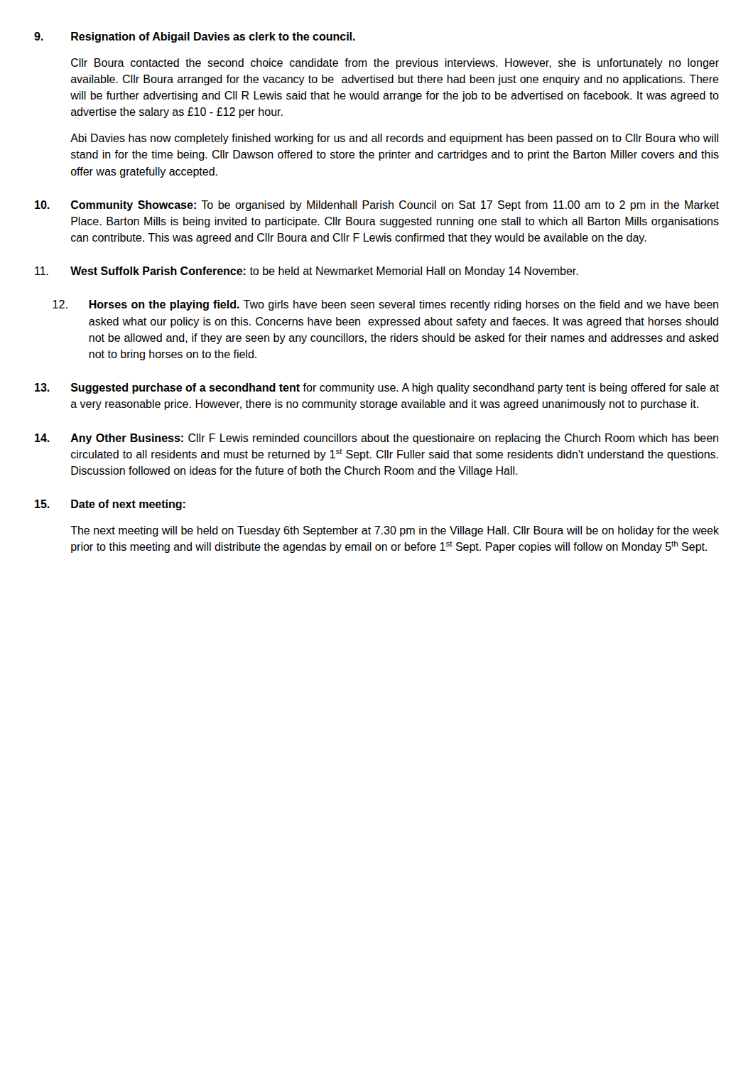9.
Resignation of Abigail Davies as clerk to the council.
Cllr Boura contacted the second choice candidate from the previous interviews. However, she is unfortunately no longer available. Cllr Boura arranged for the vacancy to be advertised but there had been just one enquiry and no applications. There will be further advertising and Cll R Lewis said that he would arrange for the job to be advertised on facebook. It was agreed to advertise the salary as £10 - £12 per hour.
Abi Davies has now completely finished working for us and all records and equipment has been passed on to Cllr Boura who will stand in for the time being. Cllr Dawson offered to store the printer and cartridges and to print the Barton Miller covers and this offer was gratefully accepted.
10.
Community Showcase: To be organised by Mildenhall Parish Council on Sat 17 Sept from 11.00 am to 2 pm in the Market Place. Barton Mills is being invited to participate. Cllr Boura suggested running one stall to which all Barton Mills organisations can contribute. This was agreed and Cllr Boura and Cllr F Lewis confirmed that they would be available on the day.
11.
West Suffolk Parish Conference: to be held at Newmarket Memorial Hall on Monday 14 November.
12.
Horses on the playing field. Two girls have been seen several times recently riding horses on the field and we have been asked what our policy is on this. Concerns have been expressed about safety and faeces. It was agreed that horses should not be allowed and, if they are seen by any councillors, the riders should be asked for their names and addresses and asked not to bring horses on to the field.
13.
Suggested purchase of a secondhand tent for community use. A high quality secondhand party tent is being offered for sale at a very reasonable price. However, there is no community storage available and it was agreed unanimously not to purchase it.
14.
Any Other Business: Cllr F Lewis reminded councillors about the questionaire on replacing the Church Room which has been circulated to all residents and must be returned by 1st Sept. Cllr Fuller said that some residents didn't understand the questions. Discussion followed on ideas for the future of both the Church Room and the Village Hall.
15.
Date of next meeting:
The next meeting will be held on Tuesday 6th September at 7.30 pm in the Village Hall. Cllr Boura will be on holiday for the week prior to this meeting and will distribute the agendas by email on or before 1st Sept. Paper copies will follow on Monday 5th Sept.